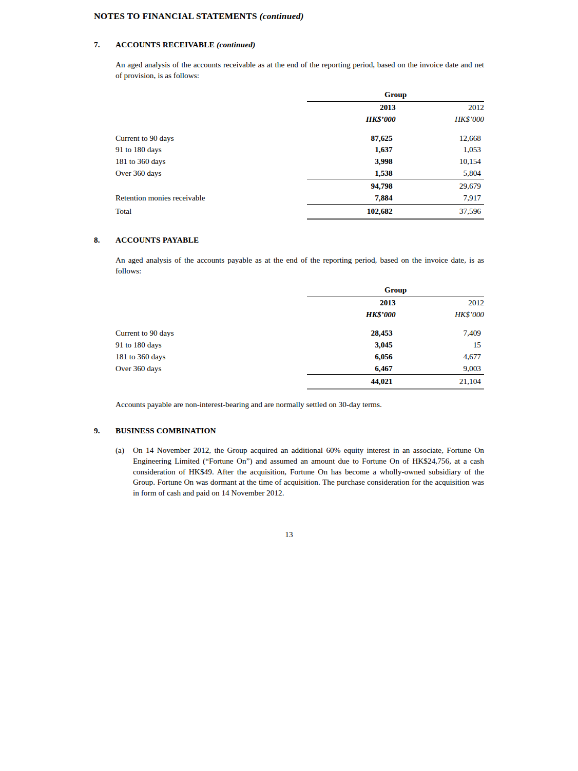NOTES TO FINANCIAL STATEMENTS (continued)
7.
ACCOUNTS RECEIVABLE (continued)
An aged analysis of the accounts receivable as at the end of the reporting period, based on the invoice date and net of provision, is as follows:
| | Group |
| | 2013 | 2012 |
| | HK$’000 | HK$’000 |
| Current to 90 days | 87,625 | 12,668 |
| 91 to 180 days | 1,637 | 1,053 |
| 181 to 360 days | 3,998 | 10,154 |
| Over 360 days | 1,538 | 5,804 |
| | 94,798 | 29,679 |
| Retention monies receivable | 7,884 | 7,917 |
| Total | 102,682 | 37,596 |
8.
ACCOUNTS PAYABLE
An aged analysis of the accounts payable as at the end of the reporting period, based on the invoice date, is as follows:
| | Group |
| | 2013 | 2012 |
| | HK$’000 | HK$’000 |
| Current to 90 days | 28,453 | 7,409 |
| 91 to 180 days | 3,045 | 15 |
| 181 to 360 days | 6,056 | 4,677 |
| Over 360 days | 6,467 | 9,003 |
| | 44,021 | 21,104 |
Accounts payable are non-interest-bearing and are normally settled on 30-day terms.
9.
BUSINESS COMBINATION
(a)
On 14 November 2012, the Group acquired an additional 60% equity interest in an associate, Fortune On Engineering Limited (“Fortune On”) and assumed an amount due to Fortune On of HK$24,756, at a cash consideration of HK$49. After the acquisition, Fortune On has become a wholly-owned subsidiary of the Group. Fortune On was dormant at the time of acquisition. The purchase consideration for the acquisition was in form of cash and paid on 14 November 2012.
13